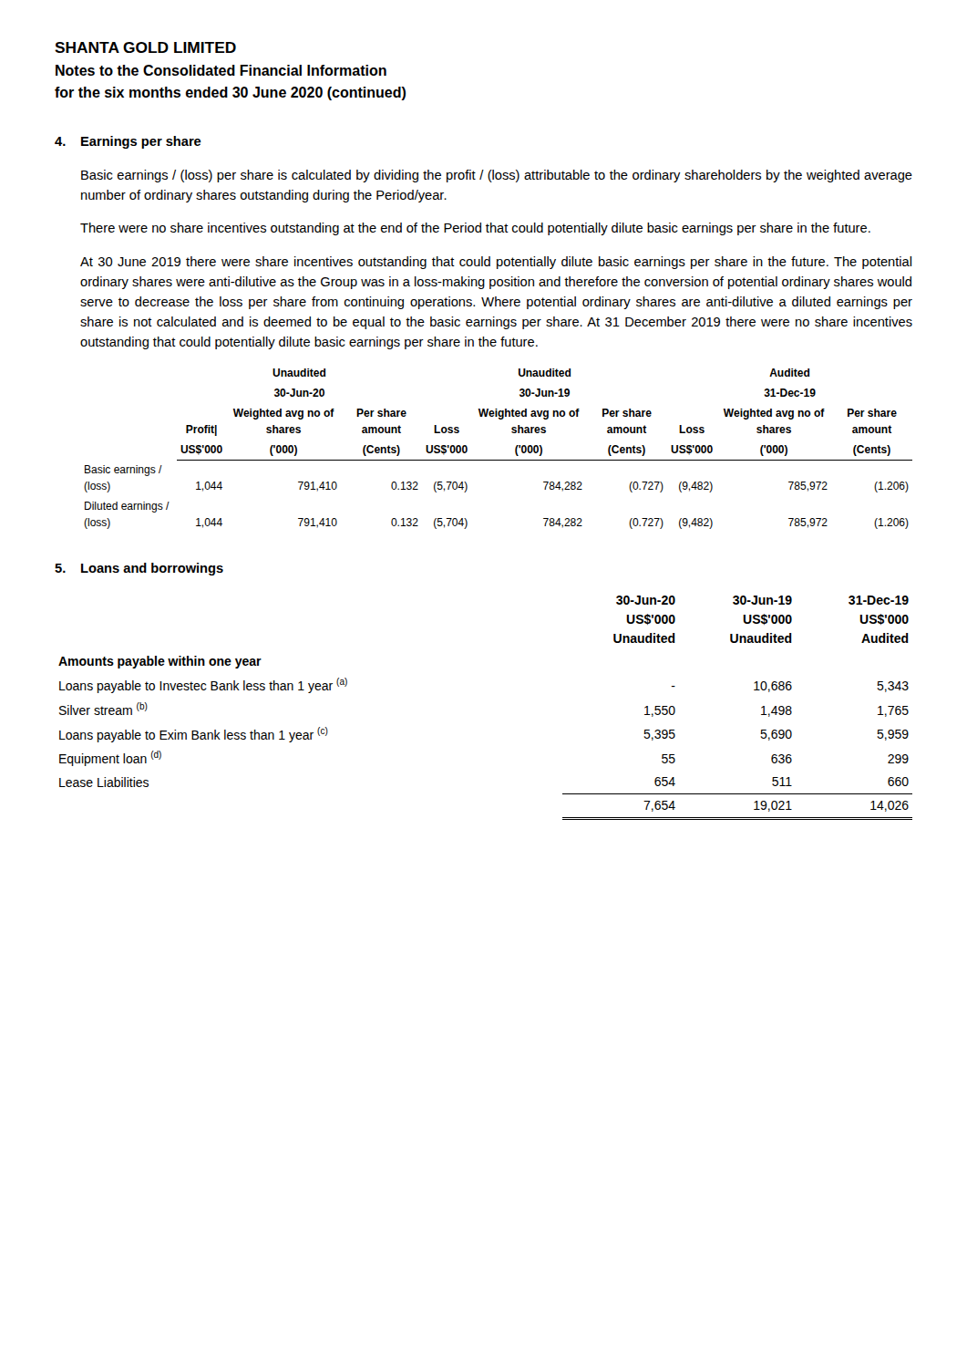SHANTA GOLD LIMITED
Notes to the Consolidated Financial Information
for the six months ended 30 June 2020 (continued)
4. Earnings per share
Basic earnings / (loss) per share is calculated by dividing the profit / (loss) attributable to the ordinary shareholders by the weighted average number of ordinary shares outstanding during the Period/year.
There were no share incentives outstanding at the end of the Period that could potentially dilute basic earnings per share in the future.
At 30 June 2019 there were share incentives outstanding that could potentially dilute basic earnings per share in the future. The potential ordinary shares were anti-dilutive as the Group was in a loss-making position and therefore the conversion of potential ordinary shares would serve to decrease the loss per share from continuing operations. Where potential ordinary shares are anti-dilutive a diluted earnings per share is not calculated and is deemed to be equal to the basic earnings per share. At 31 December 2019 there were no share incentives outstanding that could potentially dilute basic earnings per share in the future.
| | Unaudited | Unaudited | Audited |
| --- | --- | --- | --- |
| | 30-Jun-20 | 30-Jun-19 | 31-Dec-19 |
| | Profit/ | Weighted avg no of shares | Per share amount | Loss | Weighted avg no of shares | Per share amount | Loss | Weighted avg no of shares | Per share amount |
| | US$'000 | ('000) | (Cents) | US$'000 | ('000) | (Cents) | US$'000 | ('000) | (Cents) |
| Basic earnings / (loss) | 1,044 | 791,410 | 0.132 | (5,704) | 784,282 | (0.727) | (9,482) | 785,972 | (1.206) |
| Diluted earnings / (loss) | 1,044 | 791,410 | 0.132 | (5,704) | 784,282 | (0.727) | (9,482) | 785,972 | (1.206) |
5. Loans and borrowings
| | 30-Jun-20 US$'000 Unaudited | 30-Jun-19 US$'000 Unaudited | 31-Dec-19 US$'000 Audited |
| --- | --- | --- | --- |
| Amounts payable within one year | | | |
| Loans payable to Investec Bank less than 1 year (a) | - | 10,686 | 5,343 |
| Silver stream (b) | 1,550 | 1,498 | 1,765 |
| Loans payable to Exim Bank less than 1 year (c) | 5,395 | 5,690 | 5,959 |
| Equipment loan (d) | 55 | 636 | 299 |
| Lease Liabilities | 654 | 511 | 660 |
| | 7,654 | 19,021 | 14,026 |